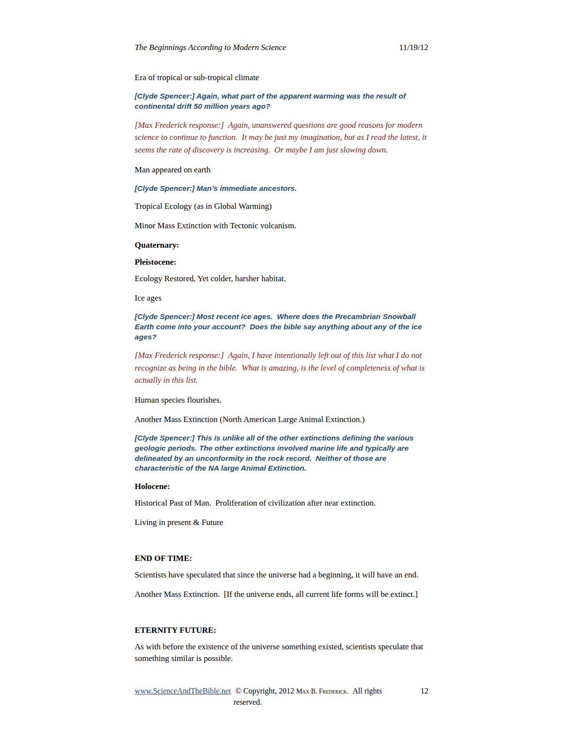The Beginnings According to Modern Science 11/19/12
Era of tropical or sub-tropical climate
[Clyde Spencer:] Again, what part of the apparent warming was the result of continental drift 50 million years ago?
[Max Frederick response:] Again, unanswered questions are good reasons for modern science to continue to function. It may be just my imagination, but as I read the latest, it seems the rate of discovery is increasing. Or maybe I am just slowing down.
Man appeared on earth
[Clyde Spencer:] Man’s immediate ancestors.
Tropical Ecology (as in Global Warming)
Minor Mass Extinction with Tectonic volcanism.
Quaternary:
Pleistocene:
Ecology Restored, Yet colder, harsher habitat.
Ice ages
[Clyde Spencer:] Most recent ice ages. Where does the Precambrian Snowball Earth come into your account? Does the bible say anything about any of the ice ages?
[Max Frederick response:] Again, I have intentionally left out of this list what I do not recognize as being in the bible. What is amazing, is the level of completeness of what is actually in this list.
Human species flourishes.
Another Mass Extinction (North American Large Animal Extinction.)
[Clyde Spencer:] This is unlike all of the other extinctions defining the various geologic periods. The other extinctions involved marine life and typically are delineated by an unconformity in the rock record. Neither of those are characteristic of the NA large Animal Extinction.
Holocene:
Historical Past of Man. Proliferation of civilization after near extinction.
Living in present & Future
END OF TIME:
Scientists have speculated that since the universe had a beginning, it will have an end.
Another Mass Extinction. [If the universe ends, all current life forms will be extinct.]
ETERNITY FUTURE:
As with before the existence of the universe something existed, scientists speculate that something similar is possible.
www.ScienceAndTheBible.net © Copyright, 2012 Max B. Frederick. All rights reserved. 12